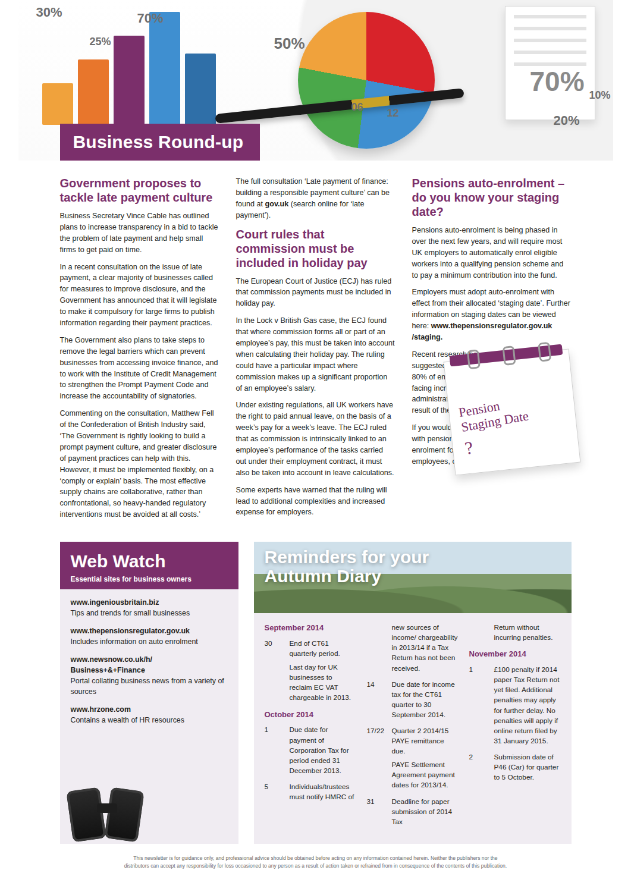30% 70% 25% 50% 70% 10% 20% 06 12
Business Round-up
Government proposes to tackle late payment culture
Business Secretary Vince Cable has outlined plans to increase transparency in a bid to tackle the problem of late payment and help small firms to get paid on time.
In a recent consultation on the issue of late payment, a clear majority of businesses called for measures to improve disclosure, and the Government has announced that it will legislate to make it compulsory for large firms to publish information regarding their payment practices.
The Government also plans to take steps to remove the legal barriers which can prevent businesses from accessing invoice finance, and to work with the Institute of Credit Management to strengthen the Prompt Payment Code and increase the accountability of signatories.
Commenting on the consultation, Matthew Fell of the Confederation of British Industry said, ‘The Government is rightly looking to build a prompt payment culture, and greater disclosure of payment practices can help with this. However, it must be implemented flexibly, on a ‘comply or explain’ basis. The most effective supply chains are collaborative, rather than confrontational, so heavy-handed regulatory interventions must be avoided at all costs.’
The full consultation ‘Late payment of finance: building a responsible payment culture’ can be found at gov.uk (search online for ‘late payment’).
Court rules that commission must be included in holiday pay
The European Court of Justice (ECJ) has ruled that commission payments must be included in holiday pay.
In the Lock v British Gas case, the ECJ found that where commission forms all or part of an employee’s pay, this must be taken into account when calculating their holiday pay. The ruling could have a particular impact where commission makes up a significant proportion of an employee’s salary.
Under existing regulations, all UK workers have the right to paid annual leave, on the basis of a week’s pay for a week’s leave. The ECJ ruled that as commission is intrinsically linked to an employee’s performance of the tasks carried out under their employment contract, it must also be taken into account in leave calculations.
Some experts have warned that the ruling will lead to additional complexities and increased expense for employers.
Pensions auto-enrolment – do you know your staging date?
Pensions auto-enrolment is being phased in over the next few years, and will require most UK employers to automatically enrol eligible workers into a qualifying pension scheme and to pay a minimum contribution into the fund.
Employers must adopt auto-enrolment with effect from their allocated ‘staging date’. Further information on staging dates can be viewed here: www.thepensionsregulator.gov.uk /staging.
Recent research has suggested that more than 80% of employers are facing increased administration costs as a result of the new regime.
If you would like assistance with pensions auto-enrolment for your employees, contact us.
Pension
Staging Date?
Web Watch
Essential sites for business owners
www.ingeniousbritain.biz Tips and trends for small businesses
www.thepensionsregulator.gov.uk Includes information on auto enrolment
www.newsnow.co.uk/h/ Business+&+Finance Portal collating business news from a variety of sources
www.hrzone.com Contains a wealth of HR resources
Reminders for your
Autumn Diary
September 2014
30
End of CT61 quarterly period. Last day for UK businesses to reclaim EC VAT chargeable in 2013.
October 2014
1
Due date for payment of Corporation Tax for period ended 31 December 2013.
5
Individuals/trustees must notify HMRC of
new sources of income/ chargeability in 2013/14 if a Tax Return has not been received.
14
Due date for income tax for the CT61 quarter to 30 September 2014.
17/22
Quarter 2 2014/15 PAYE remittance due. PAYE Settlement Agreement payment dates for 2013/14.
31
Deadline for paper submission of 2014 Tax
Return without incurring penalties.
November 2014
1
£100 penalty if 2014 paper Tax Return not yet filed. Additional penalties may apply for further delay. No penalties will apply if online return filed by 31 January 2015.
2
Submission date of P46 (Car) for quarter to 5 October.
This newsletter is for guidance only, and professional advice should be obtained before acting on any information contained herein. Neither the publishers nor the
distributors can accept any responsibility for loss occasioned to any person as a result of action taken or refrained from in consequence of the contents of this publication.